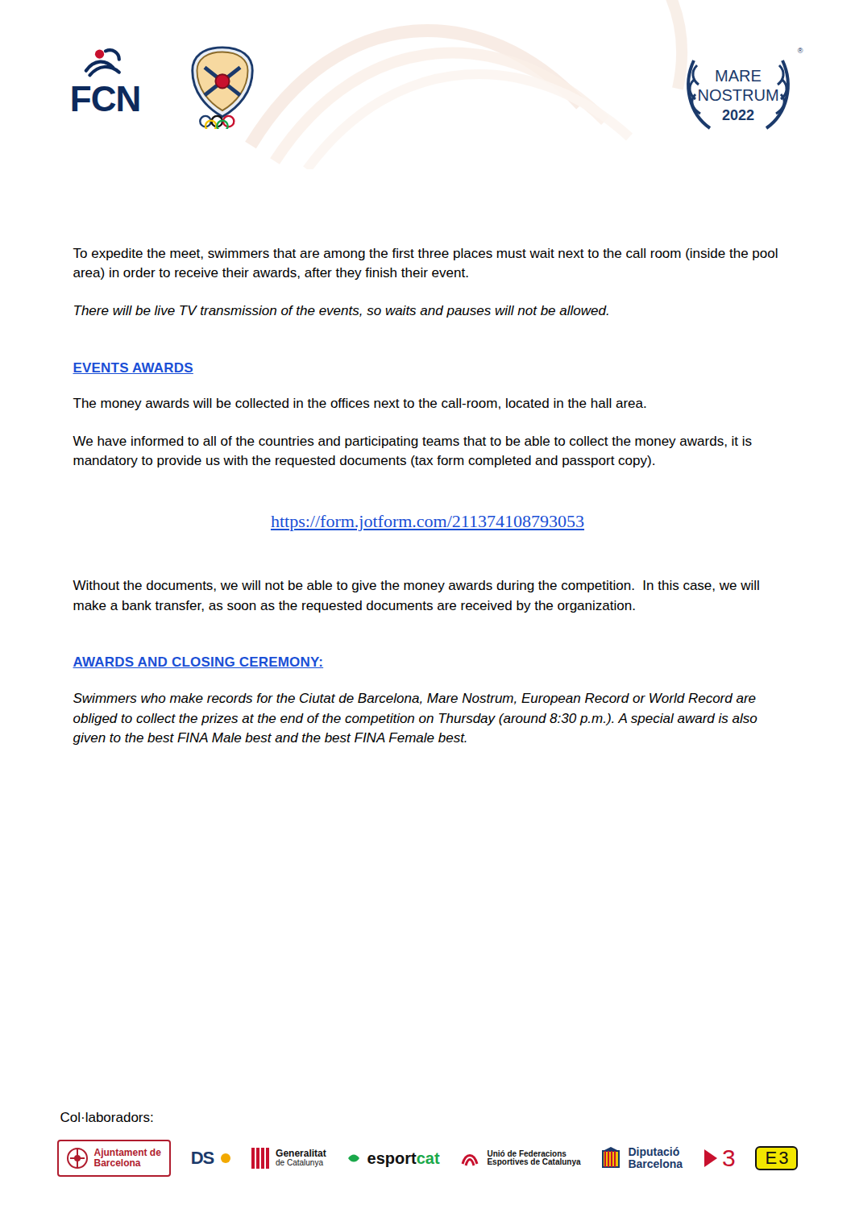FCN
® MARE NOSTRUM 2022
To expedite the meet, swimmers that are among the first three places must wait next to the call room (inside the pool area) in order to receive their awards, after they finish their event.
There will be live TV transmission of the events, so waits and pauses will not be allowed.
EVENTS AWARDS
The money awards will be collected in the offices next to the call-room, located in the hall area.
We have informed to all of the countries and participating teams that to be able to collect the money awards, it is mandatory to provide us with the requested documents (tax form completed and passport copy).
https://form.jotform.com/211374108793053
Without the documents, we will not be able to give the money awards during the competition. In this case, we will make a bank transfer, as soon as the requested documents are received by the organization.
AWARDS AND CLOSING CEREMONY:
Swimmers who make records for the Ciutat de Barcelona, Mare Nostrum, European Record or World Record are obliged to collect the prizes at the end of the competition on Thursday (around 8:30 p.m.). A special award is also given to the best FINA Male best and the best FINA Female best.
Col·laboradors:
Ajuntament de
Barcelona
DS
Generalitat
de Catalunya
esportcat
Unió de Federacions
Esportives de Catalunya
Diputació
Barcelona
3
E 3